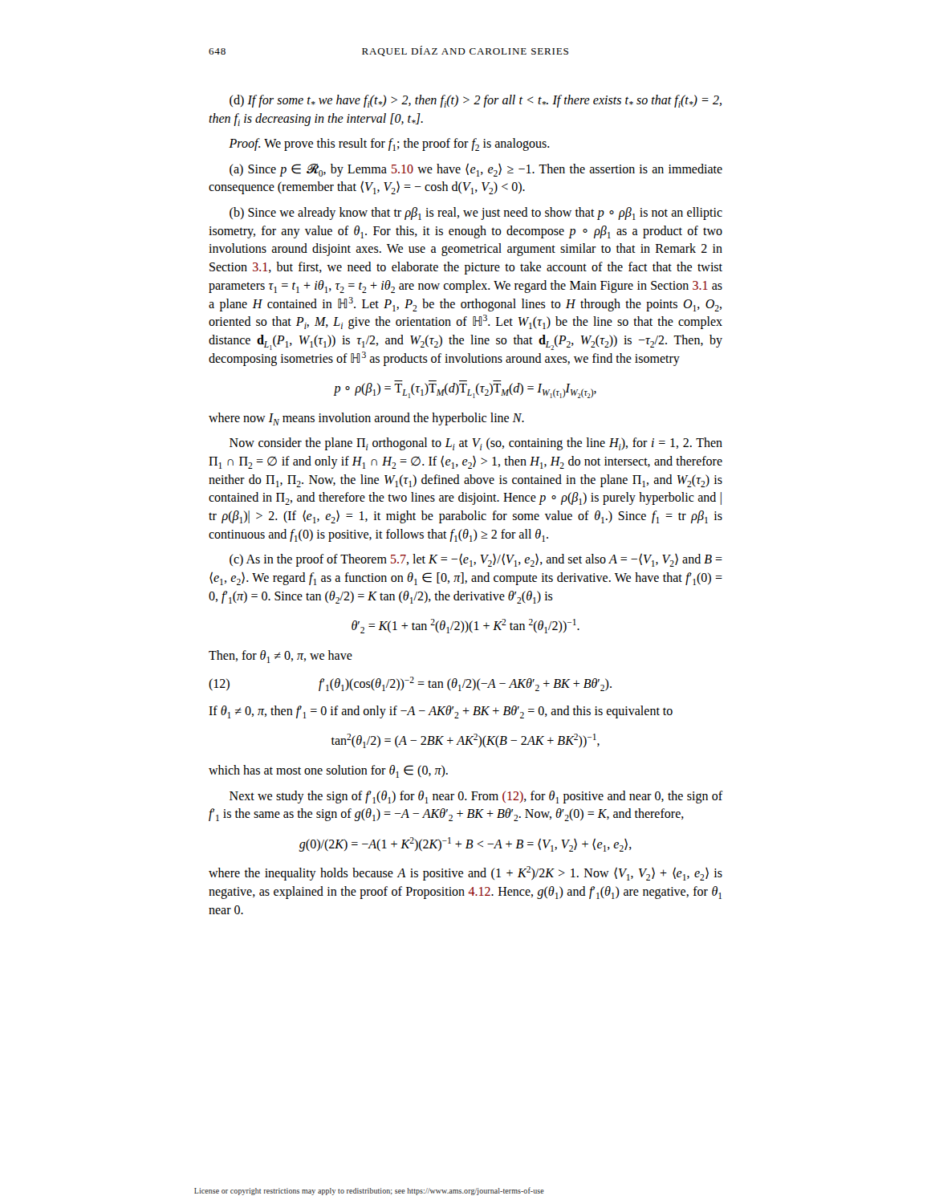648
RAQUEL DÍAZ AND CAROLINE SERIES
(d) If for some t* we have fi(t*) > 2, then fi(t) > 2 for all t < t*. If there exists t* so that fi(t*) = 2, then fi is decreasing in the interval [0, t*].
Proof. We prove this result for f1; the proof for f2 is analogous.
(a) Since p ∈ 𝓡0, by Lemma 5.10 we have ⟨e1, e2⟩ ≥ −1. Then the assertion is an immediate consequence (remember that ⟨V1, V2⟩ = − cosh d(V1, V2) < 0).
(b) Since we already know that tr ρβ1 is real, we just need to show that p ∘ ρβ1 is not an elliptic isometry, for any value of θ1. For this, it is enough to decompose p ∘ ρβ1 as a product of two involutions around disjoint axes. We use a geometrical argument similar to that in Remark 2 in Section 3.1, but first, we need to elaborate the picture to take account of the fact that the twist parameters τ1 = t1 + iθ1, τ2 = t2 + iθ2 are now complex. We regard the Main Figure in Section 3.1 as a plane H contained in ℍ3. Let P1, P2 be the orthogonal lines to H through the points O1, O2, oriented so that Pi, M, Li give the orientation of ℍ3. Let W1(τ1) be the line so that the complex distance dL1(P1, W1(τ1)) is τ1/2, and W2(τ2) the line so that dL2(P2, W2(τ2)) is −τ2/2. Then, by decomposing isometries of ℍ3 as products of involutions around axes, we find the isometry
p ∘ ρ(β1) = TL1(τ1)TM(d)TL1(τ2)TM(d) = IW1(τ1)IW2(τ2),
where now IN means involution around the hyperbolic line N.
Now consider the plane Πi orthogonal to Li at Vi (so, containing the line Hi), for i = 1, 2. Then Π1 ∩ Π2 = ∅ if and only if H1 ∩ H2 = ∅. If ⟨e1, e2⟩ > 1, then H1, H2 do not intersect, and therefore neither do Π1, Π2. Now, the line W1(τ1) defined above is contained in the plane Π1, and W2(τ2) is contained in Π2, and therefore the two lines are disjoint. Hence p ∘ ρ(β1) is purely hyperbolic and | tr ρ(β1)| > 2. (If ⟨e1, e2⟩ = 1, it might be parabolic for some value of θ1.) Since f1 = tr ρβ1 is continuous and f1(0) is positive, it follows that f1(θ1) ≥ 2 for all θ1.
(c) As in the proof of Theorem 5.7, let K = −⟨e1, V2⟩/⟨V1, e2⟩, and set also A = −⟨V1, V2⟩ and B = ⟨e1, e2⟩. We regard f1 as a function on θ1 ∈ [0, π], and compute its derivative. We have that f′1(0) = 0, f′1(π) = 0. Since tan (θ2/2) = K tan (θ1/2), the derivative θ′2(θ1) is
θ′2 = K(1 + tan 2(θ1/2))(1 + K2 tan 2(θ1/2))−1.
Then, for θ1 ≠ 0, π, we have
(12)
f′1(θ1)(cos(θ1/2))−2 = tan (θ1/2)(−A − AKθ′2 + BK + Bθ′2).
If θ1 ≠ 0, π, then f′1 = 0 if and only if −A − AKθ′2 + BK + Bθ′2 = 0, and this is equivalent to
tan2(θ1/2) = (A − 2BK + AK2)(K(B − 2AK + BK2))−1,
which has at most one solution for θ1 ∈ (0, π).
Next we study the sign of f′1(θ1) for θ1 near 0. From (12), for θ1 positive and near 0, the sign of f′1 is the same as the sign of g(θ1) = −A − AKθ′2 + BK + Bθ′2. Now, θ′2(0) = K, and therefore,
g(0)/(2K) = −A(1 + K2)(2K)−1 + B < −A + B = ⟨V1, V2⟩ + ⟨e1, e2⟩,
where the inequality holds because A is positive and (1 + K2)/2K > 1. Now ⟨V1, V2⟩ + ⟨e1, e2⟩ is negative, as explained in the proof of Proposition 4.12. Hence, g(θ1) and f′1(θ1) are negative, for θ1 near 0.
License or copyright restrictions may apply to redistribution; see https://www.ams.org/journal-terms-of-use